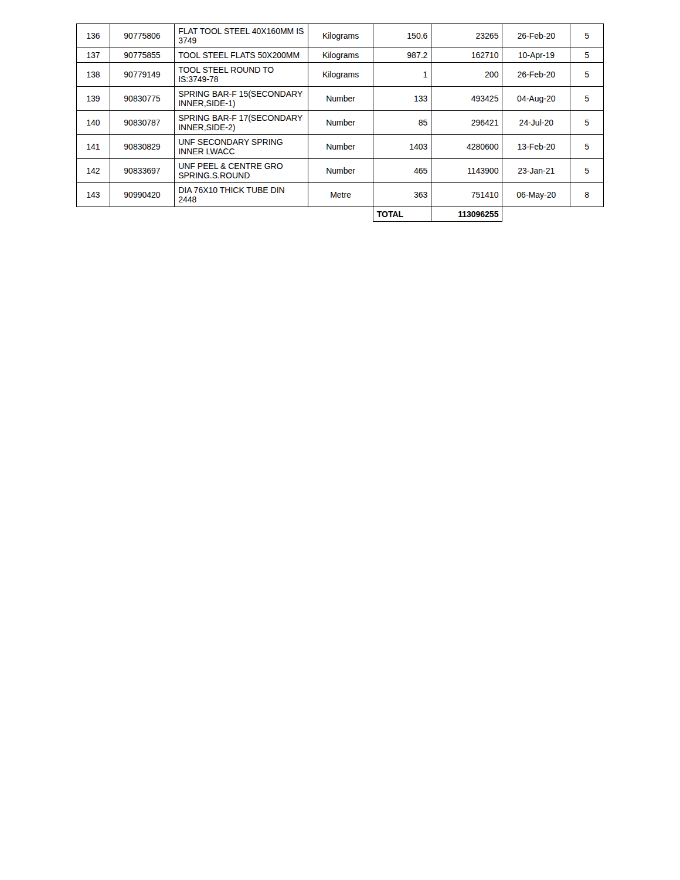| 136 | 90775806 | FLAT TOOL STEEL 40X160MM IS 3749 | Kilograms | 150.6 | 23265 | 26-Feb-20 | 5 |
| 137 | 90775855 | TOOL STEEL FLATS 50X200MM | Kilograms | 987.2 | 162710 | 10-Apr-19 | 5 |
| 138 | 90779149 | TOOL STEEL ROUND TO IS:3749-78 | Kilograms | 1 | 200 | 26-Feb-20 | 5 |
| 139 | 90830775 | SPRING BAR-F 15(SECONDARY INNER,SIDE-1) | Number | 133 | 493425 | 04-Aug-20 | 5 |
| 140 | 90830787 | SPRING BAR-F 17(SECONDARY INNER,SIDE-2) | Number | 85 | 296421 | 24-Jul-20 | 5 |
| 141 | 90830829 | UNF SECONDARY SPRING INNER LWACC | Number | 1403 | 4280600 | 13-Feb-20 | 5 |
| 142 | 90833697 | UNF PEEL & CENTRE GRO SPRING.S.ROUND | Number | 465 | 1143900 | 23-Jan-21 | 5 |
| 143 | 90990420 | DIA 76X10 THICK TUBE DIN 2448 | Metre | 363 | 751410 | 06-May-20 | 8 |
| | | | | TOTAL | 113096255 | | |